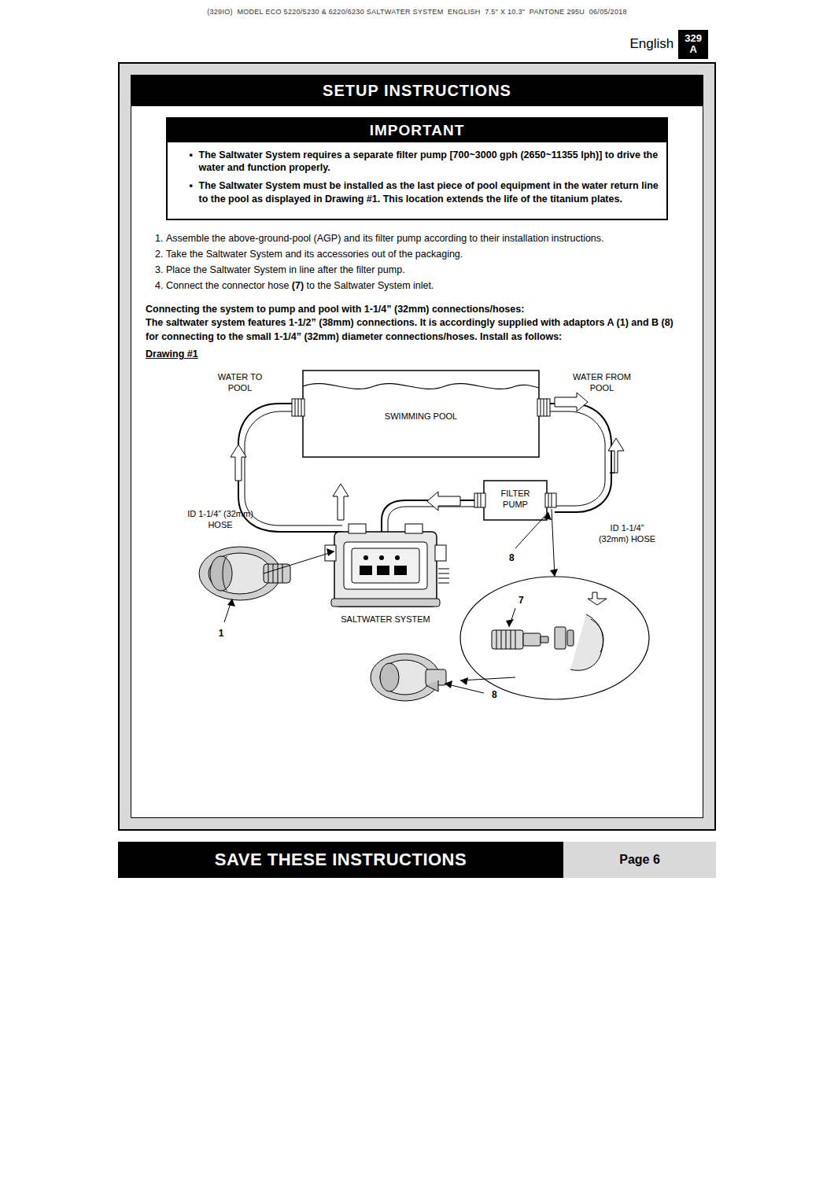(329IO) MODEL ECO 5220/5230 & 6220/6230 SALTWATER SYSTEM ENGLISH 7.5" X 10.3" PANTONE 295U 06/05/2018
English 329
A
SETUP INSTRUCTIONS
IMPORTANT
The Saltwater System requires a separate filter pump [700~3000 gph (2650~11355 lph)] to drive the water and function properly.
The Saltwater System must be installed as the last piece of pool equipment in the water return line to the pool as displayed in Drawing #1. This location extends the life of the titanium plates.
Assemble the above-ground-pool (AGP) and its filter pump according to their installation instructions.
Take the Saltwater System and its accessories out of the packaging.
Place the Saltwater System in line after the filter pump.
Connect the connector hose (7) to the Saltwater System inlet.
Connecting the system to pump and pool with 1-1/4” (32mm) connections/hoses: The saltwater system features 1-1/2” (38mm) connections. It is accordingly supplied with adaptors A (1) and B (8) for connecting to the small 1-1/4” (32mm) diameter connections/hoses. Install as follows:
Drawing #1
SWIMMING POOL WATER TO POOL WATER FROM POOL FILTER PUMP SALTWATER SYSTEM ID 1-1/4” (32mm) HOSE ID 1-1/4” (32mm) HOSE 1 8 7 8
SAVE THESE INSTRUCTIONS
Page 6